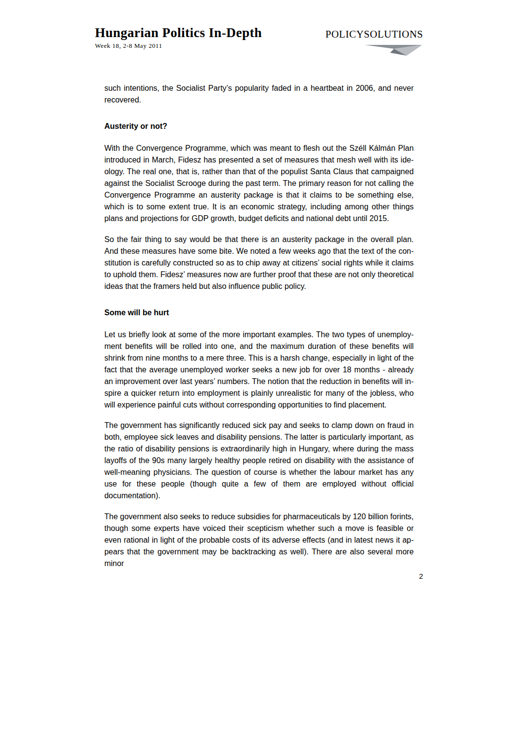Hungarian Politics In-Depth
Week 18, 2-8 May 2011
POLICY SOLUTIONS
such intentions, the Socialist Party’s popularity faded in a heartbeat in 2006, and never recovered.
Austerity or not?
With the Convergence Programme, which was meant to flesh out the Széll Kálmán Plan introduced in March, Fidesz has presented a set of measures that mesh well with its ideology. The real one, that is, rather than that of the populist Santa Claus that campaigned against the Socialist Scrooge during the past term. The primary reason for not calling the Convergence Programme an austerity package is that it claims to be something else, which is to some extent true. It is an economic strategy, including among other things plans and projections for GDP growth, budget deficits and national debt until 2015.
So the fair thing to say would be that there is an austerity package in the overall plan. And these measures have some bite. We noted a few weeks ago that the text of the constitution is carefully constructed so as to chip away at citizens’ social rights while it claims to uphold them. Fidesz’ measures now are further proof that these are not only theoretical ideas that the framers held but also influence public policy.
Some will be hurt
Let us briefly look at some of the more important examples. The two types of unemployment benefits will be rolled into one, and the maximum duration of these benefits will shrink from nine months to a mere three. This is a harsh change, especially in light of the fact that the average unemployed worker seeks a new job for over 18 months - already an improvement over last years’ numbers. The notion that the reduction in benefits will inspire a quicker return into employment is plainly unrealistic for many of the jobless, who will experience painful cuts without corresponding opportunities to find placement.
The government has significantly reduced sick pay and seeks to clamp down on fraud in both, employee sick leaves and disability pensions. The latter is particularly important, as the ratio of disability pensions is extraordinarily high in Hungary, where during the mass layoffs of the 90s many largely healthy people retired on disability with the assistance of well-meaning physicians. The question of course is whether the labour market has any use for these people (though quite a few of them are employed without official documentation).
The government also seeks to reduce subsidies for pharmaceuticals by 120 billion forints, though some experts have voiced their scepticism whether such a move is feasible or even rational in light of the probable costs of its adverse effects (and in latest news it appears that the government may be backtracking as well). There are also several more minor
2